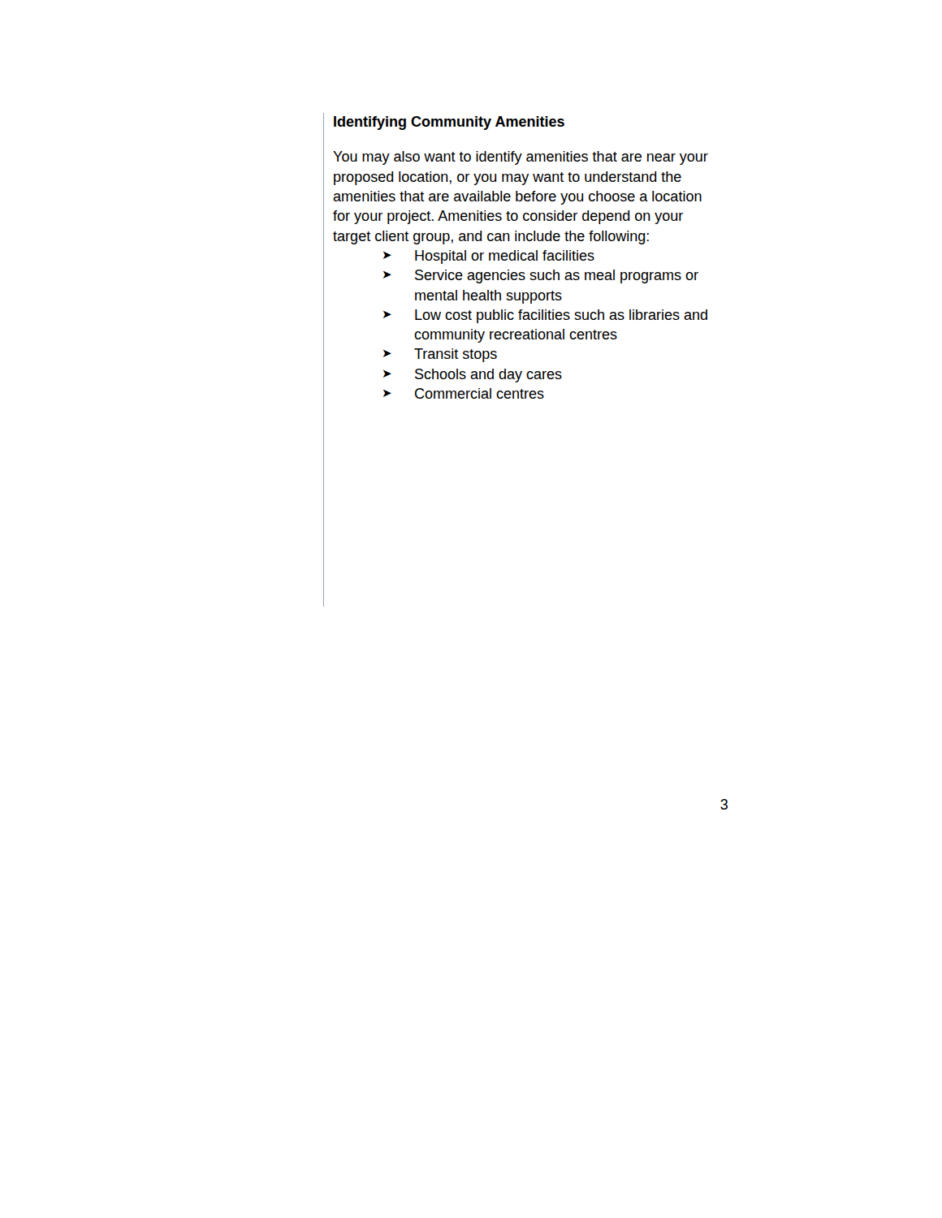Identifying Community Amenities
You may also want to identify amenities that are near your proposed location, or you may want to understand the amenities that are available before you choose a location for your project. Amenities to consider depend on your target client group, and can include the following:
Hospital or medical facilities
Service agencies such as meal programs or mental health supports
Low cost public facilities such as libraries and community recreational centres
Transit stops
Schools and day cares
Commercial centres
3